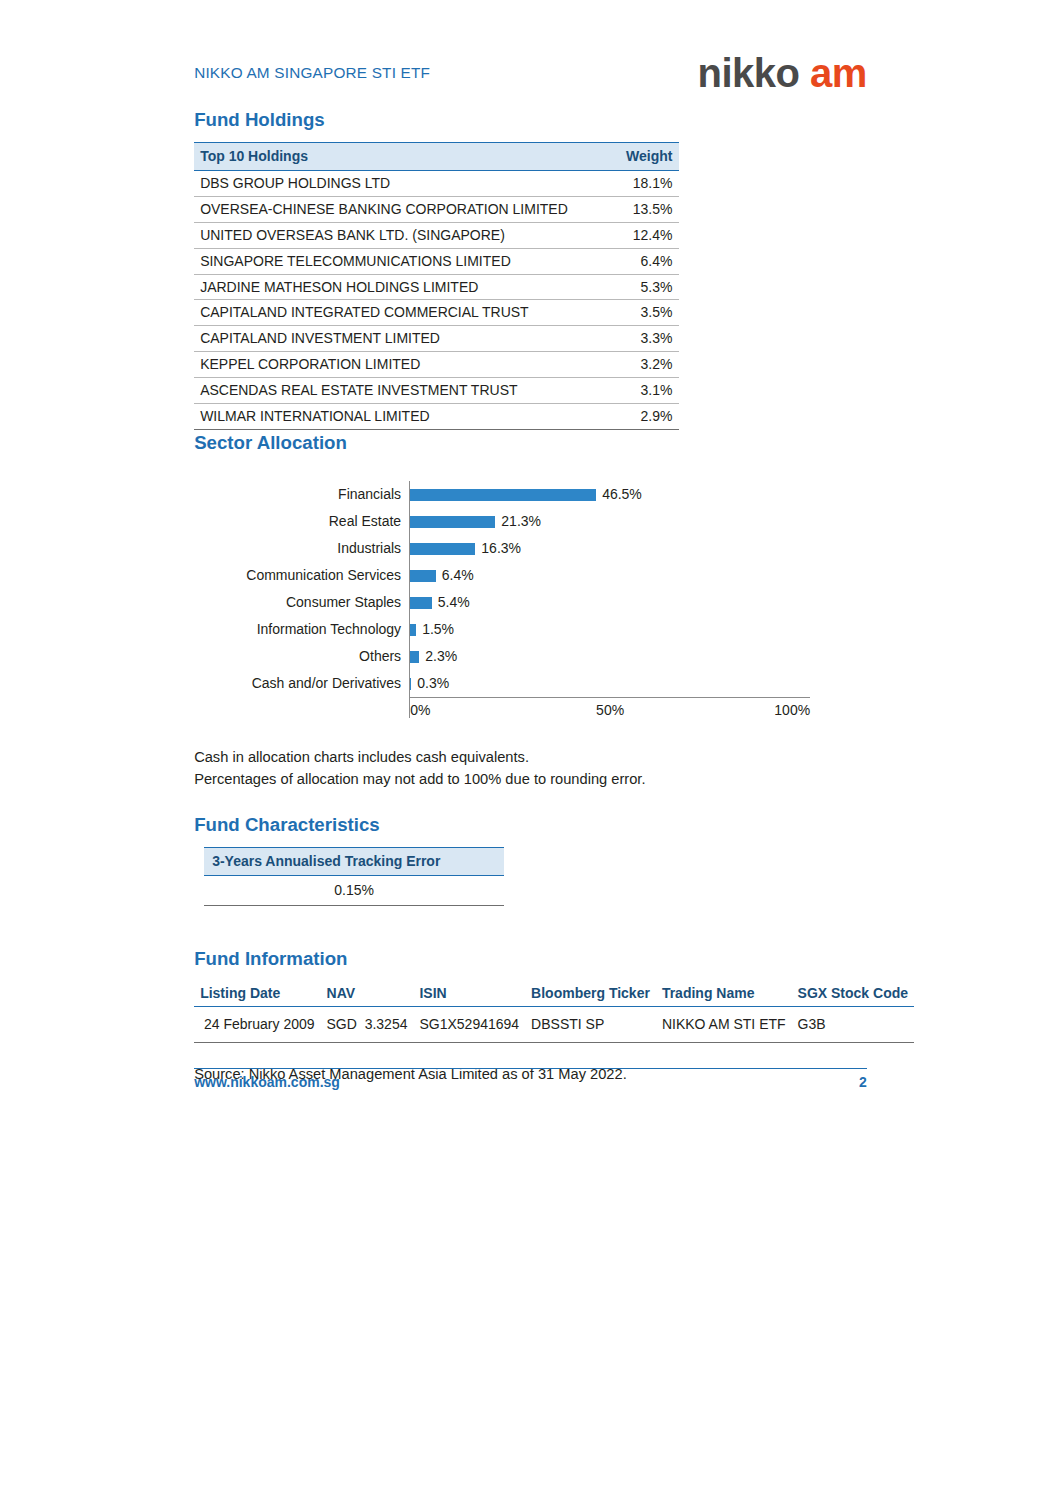NIKKO AM SINGAPORE STI ETF
nikko am
Fund Holdings
| Top 10 Holdings | Weight |
| --- | --- |
| DBS GROUP HOLDINGS LTD | 18.1% |
| OVERSEA-CHINESE BANKING CORPORATION LIMITED | 13.5% |
| UNITED OVERSEAS BANK LTD. (SINGAPORE) | 12.4% |
| SINGAPORE TELECOMMUNICATIONS LIMITED | 6.4% |
| JARDINE MATHESON HOLDINGS LIMITED | 5.3% |
| CAPITALAND INTEGRATED COMMERCIAL TRUST | 3.5% |
| CAPITALAND INVESTMENT LIMITED | 3.3% |
| KEPPEL CORPORATION LIMITED | 3.2% |
| ASCENDAS REAL ESTATE INVESTMENT TRUST | 3.1% |
| WILMAR INTERNATIONAL LIMITED | 2.9% |
Sector Allocation
Financials
Real Estate
Industrials
Communication Services
Consumer Staples
Information Technology
Others
Cash and/or Derivatives
46.5%
21.3%
16.3%
6.4%
5.4%
1.5%
2.3%
0.3%
0% 50% 100%
Cash in allocation charts includes cash equivalents.
Percentages of allocation may not add to 100% due to rounding error.
Fund Characteristics
| 3-Years Annualised Tracking Error |
| --- |
| 0.15% |
Fund Information
| Listing Date | NAV | ISIN | Bloomberg Ticker | Trading Name | SGX Stock Code |
| --- | --- | --- | --- | --- | --- |
| 24 February 2009 | SGD 3.3254 | SG1X52941694 | DBSSTI SP | NIKKO AM STI ETF | G3B |
Source: Nikko Asset Management Asia Limited as of 31 May 2022.
www.nikkoam.com.sg
2